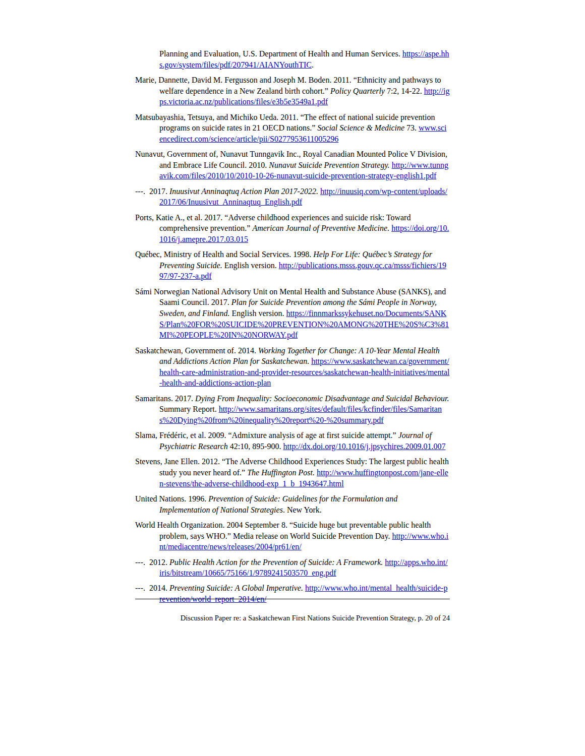Planning and Evaluation, U.S. Department of Health and Human Services. https://aspe.hhs.gov/system/files/pdf/207941/AIANYouthTIC.
Marie, Dannette, David M. Fergusson and Joseph M. Boden. 2011. “Ethnicity and pathways to welfare dependence in a New Zealand birth cohort.” Policy Quarterly 7:2, 14-22. http://igps.victoria.ac.nz/publications/files/e3b5e3549a1.pdf
Matsubayashia, Tetsuya, and Michiko Ueda. 2011. “The effect of national suicide prevention programs on suicide rates in 21 OECD nations.” Social Science & Medicine 73. www.sciencedirect.com/science/article/pii/S0277953611005296
Nunavut, Government of, Nunavut Tunngavik Inc., Royal Canadian Mounted Police V Division, and Embrace Life Council. 2010. Nunavut Suicide Prevention Strategy. http://www.tunngavik.com/files/2010/10/2010-10-26-nunavut-suicide-prevention-strategy-english1.pdf
---. 2017. Inuusivut Anninaqtuq Action Plan 2017-2022. http://inuusiq.com/wp-content/uploads/2017/06/Inuusivut_Anninaqtuq_English.pdf
Ports, Katie A., et al. 2017. “Adverse childhood experiences and suicide risk: Toward comprehensive prevention.” American Journal of Preventive Medicine. https://doi.org/10.1016/j.amepre.2017.03.015
Québec, Ministry of Health and Social Services. 1998. Help For Life: Québec’s Strategy for Preventing Suicide. English version. http://publications.msss.gouv.qc.ca/msss/fichiers/1997/97-237-a.pdf
Sámi Norwegian National Advisory Unit on Mental Health and Substance Abuse (SANKS), and Saami Council. 2017. Plan for Suicide Prevention among the Sámi People in Norway, Sweden, and Finland. English version. https://finnmarkssykehuset.no/Documents/SANKS/Plan%20FOR%20SUICIDE%20PREVENTION%20AMONG%20THE%20S%C3%81MI%20PEOPLE%20IN%20NORWAY.pdf
Saskatchewan, Government of. 2014. Working Together for Change: A 10-Year Mental Health and Addictions Action Plan for Saskatchewan. https://www.saskatchewan.ca/government/health-care-administration-and-provider-resources/saskatchewan-health-initiatives/mental-health-and-addictions-action-plan
Samaritans. 2017. Dying From Inequality: Socioeconomic Disadvantage and Suicidal Behaviour. Summary Report. http://www.samaritans.org/sites/default/files/kcfinder/files/Samaritans%20Dying%20from%20inequality%20report%20-%20summary.pdf
Slama, Frédéric, et al. 2009. “Admixture analysis of age at first suicide attempt.” Journal of Psychiatric Research 42:10, 895-900. http://dx.doi.org/10.1016/j.jpsychires.2009.01.007
Stevens, Jane Ellen. 2012. “The Adverse Childhood Experiences Study: The largest public health study you never heard of.” The Huffington Post. http://www.huffingtonpost.com/jane-ellen-stevens/the-adverse-childhood-exp_1_b_1943647.html
United Nations. 1996. Prevention of Suicide: Guidelines for the Formulation and Implementation of National Strategies. New York.
World Health Organization. 2004 September 8. “Suicide huge but preventable public health problem, says WHO.” Media release on World Suicide Prevention Day. http://www.who.int/mediacentre/news/releases/2004/pr61/en/
---. 2012. Public Health Action for the Prevention of Suicide: A Framework. http://apps.who.int/iris/bitstream/10665/75166/1/9789241503570_eng.pdf
---. 2014. Preventing Suicide: A Global Imperative. http://www.who.int/mental_health/suicide-prevention/world_report_2014/en/
Discussion Paper re: a Saskatchewan First Nations Suicide Prevention Strategy, p. 20 of 24